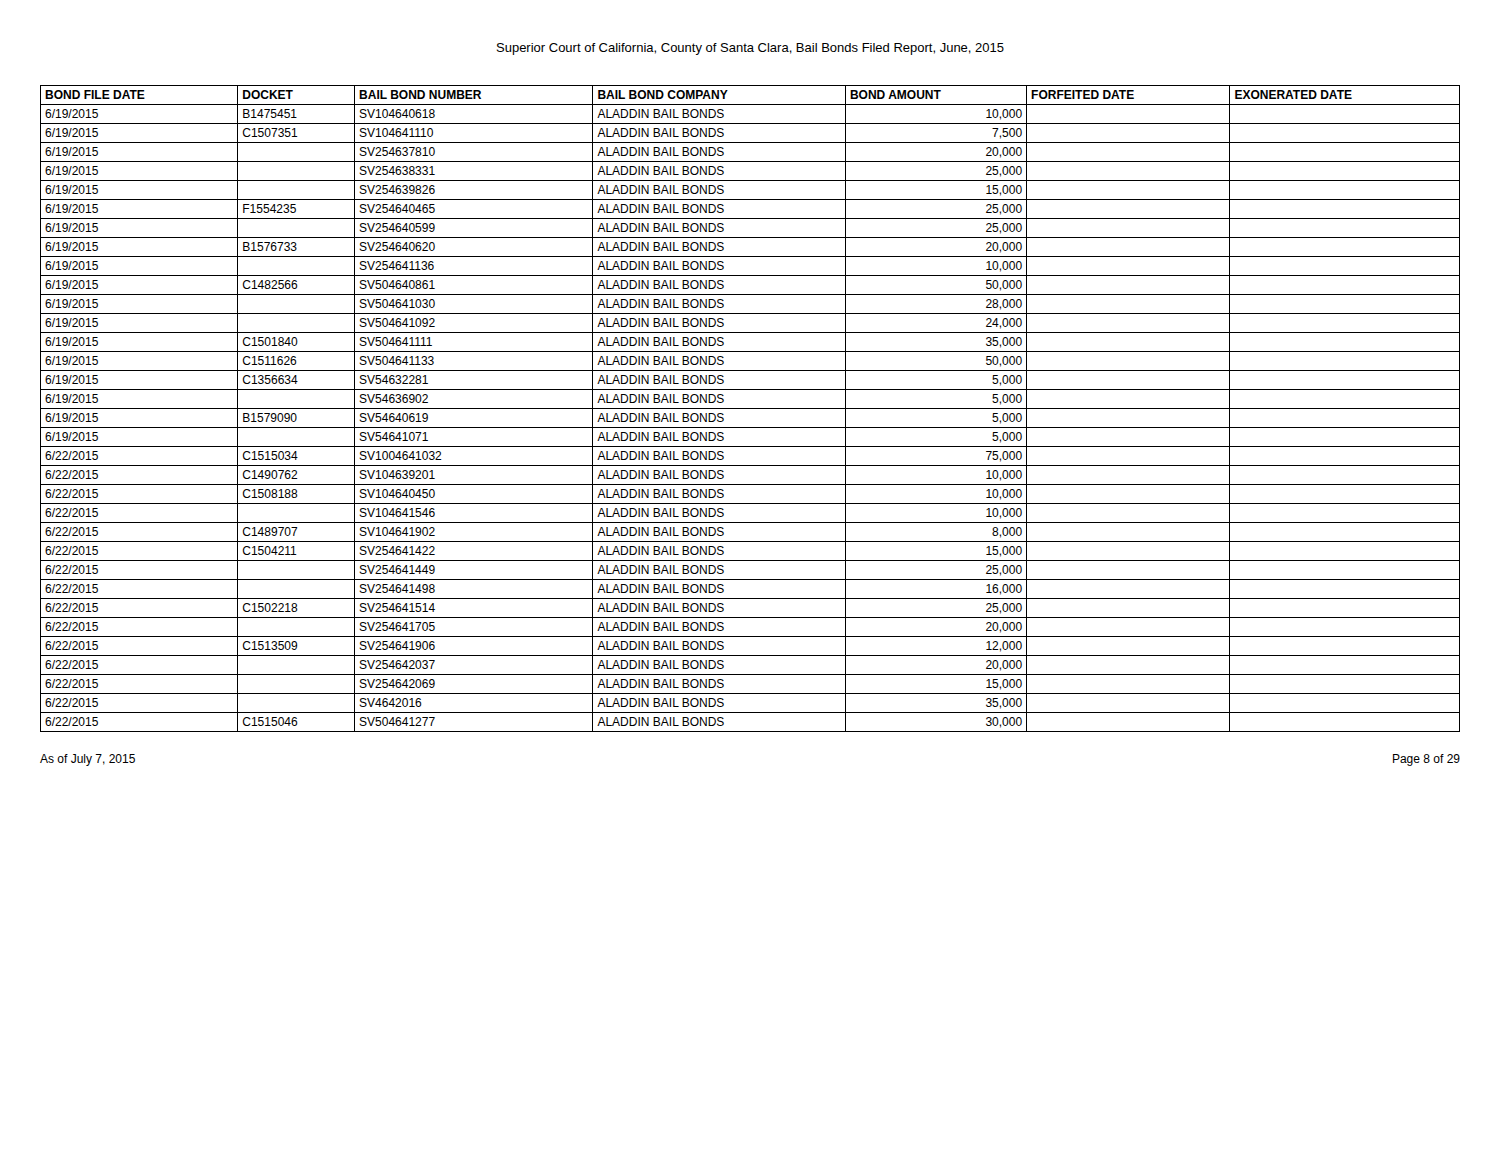Superior Court of California, County of Santa Clara, Bail Bonds Filed Report, June, 2015
| BOND FILE DATE | DOCKET | BAIL BOND NUMBER | BAIL BOND COMPANY | BOND AMOUNT | FORFEITED DATE | EXONERATED DATE |
| --- | --- | --- | --- | --- | --- | --- |
| 6/19/2015 | B1475451 | SV104640618 | ALADDIN BAIL BONDS | 10,000 | | |
| 6/19/2015 | C1507351 | SV104641110 | ALADDIN BAIL BONDS | 7,500 | | |
| 6/19/2015 | | SV254637810 | ALADDIN BAIL BONDS | 20,000 | | |
| 6/19/2015 | | SV254638331 | ALADDIN BAIL BONDS | 25,000 | | |
| 6/19/2015 | | SV254639826 | ALADDIN BAIL BONDS | 15,000 | | |
| 6/19/2015 | F1554235 | SV254640465 | ALADDIN BAIL BONDS | 25,000 | | |
| 6/19/2015 | | SV254640599 | ALADDIN BAIL BONDS | 25,000 | | |
| 6/19/2015 | B1576733 | SV254640620 | ALADDIN BAIL BONDS | 20,000 | | |
| 6/19/2015 | | SV254641136 | ALADDIN BAIL BONDS | 10,000 | | |
| 6/19/2015 | C1482566 | SV504640861 | ALADDIN BAIL BONDS | 50,000 | | |
| 6/19/2015 | | SV504641030 | ALADDIN BAIL BONDS | 28,000 | | |
| 6/19/2015 | | SV504641092 | ALADDIN BAIL BONDS | 24,000 | | |
| 6/19/2015 | C1501840 | SV504641111 | ALADDIN BAIL BONDS | 35,000 | | |
| 6/19/2015 | C1511626 | SV504641133 | ALADDIN BAIL BONDS | 50,000 | | |
| 6/19/2015 | C1356634 | SV54632281 | ALADDIN BAIL BONDS | 5,000 | | |
| 6/19/2015 | | SV54636902 | ALADDIN BAIL BONDS | 5,000 | | |
| 6/19/2015 | B1579090 | SV54640619 | ALADDIN BAIL BONDS | 5,000 | | |
| 6/19/2015 | | SV54641071 | ALADDIN BAIL BONDS | 5,000 | | |
| 6/22/2015 | C1515034 | SV1004641032 | ALADDIN BAIL BONDS | 75,000 | | |
| 6/22/2015 | C1490762 | SV104639201 | ALADDIN BAIL BONDS | 10,000 | | |
| 6/22/2015 | C1508188 | SV104640450 | ALADDIN BAIL BONDS | 10,000 | | |
| 6/22/2015 | | SV104641546 | ALADDIN BAIL BONDS | 10,000 | | |
| 6/22/2015 | C1489707 | SV104641902 | ALADDIN BAIL BONDS | 8,000 | | |
| 6/22/2015 | C1504211 | SV254641422 | ALADDIN BAIL BONDS | 15,000 | | |
| 6/22/2015 | | SV254641449 | ALADDIN BAIL BONDS | 25,000 | | |
| 6/22/2015 | | SV254641498 | ALADDIN BAIL BONDS | 16,000 | | |
| 6/22/2015 | C1502218 | SV254641514 | ALADDIN BAIL BONDS | 25,000 | | |
| 6/22/2015 | | SV254641705 | ALADDIN BAIL BONDS | 20,000 | | |
| 6/22/2015 | C1513509 | SV254641906 | ALADDIN BAIL BONDS | 12,000 | | |
| 6/22/2015 | | SV254642037 | ALADDIN BAIL BONDS | 20,000 | | |
| 6/22/2015 | | SV254642069 | ALADDIN BAIL BONDS | 15,000 | | |
| 6/22/2015 | | SV4642016 | ALADDIN BAIL BONDS | 35,000 | | |
| 6/22/2015 | C1515046 | SV504641277 | ALADDIN BAIL BONDS | 30,000 | | |
As of July 7, 2015 Page 8 of 29